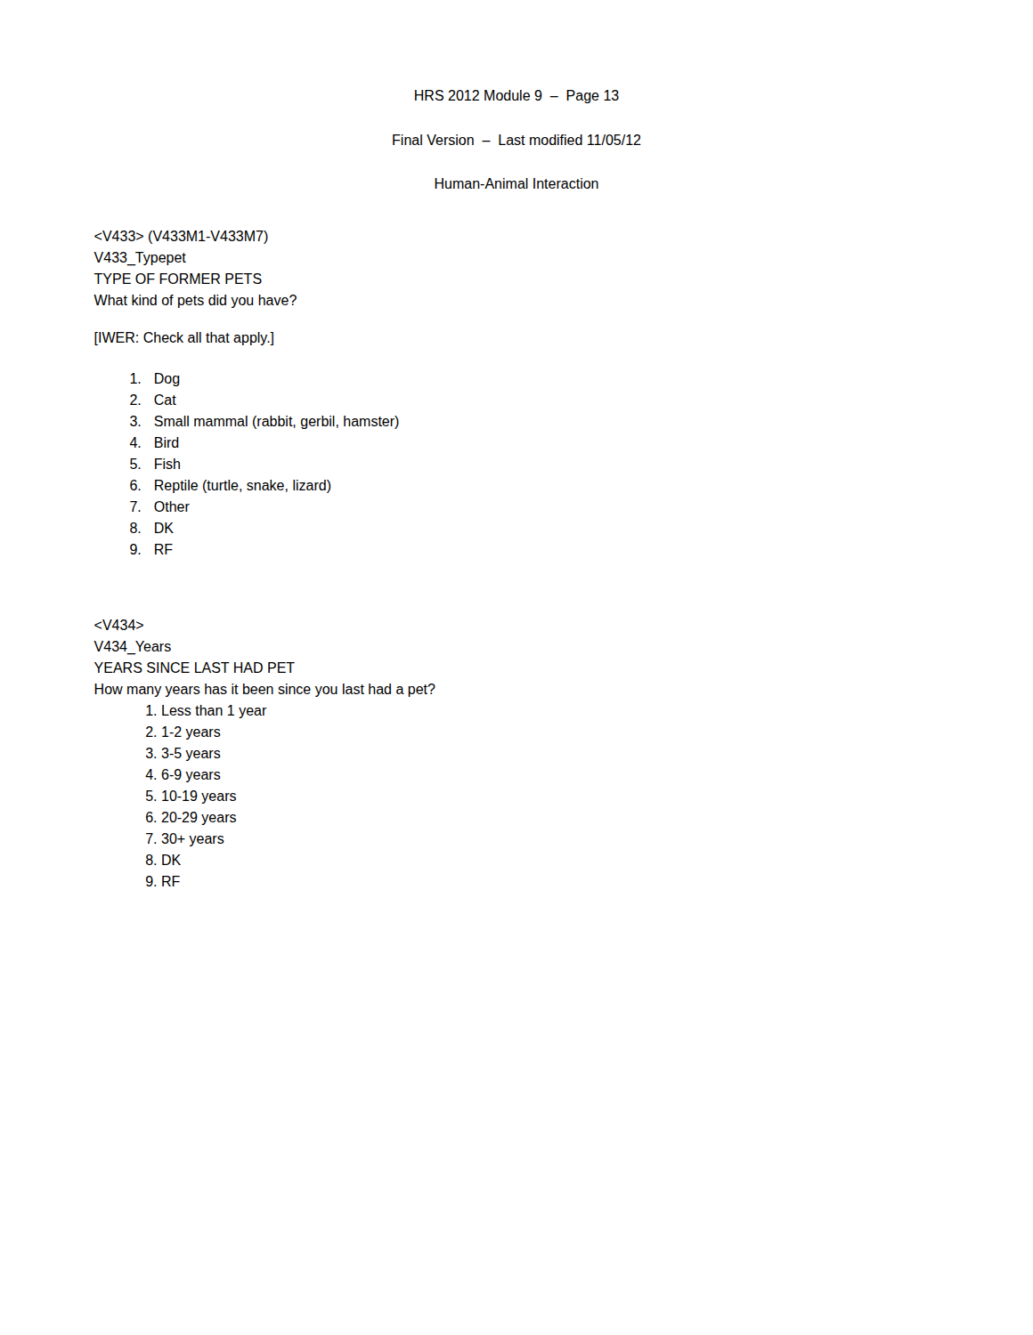HRS 2012 Module 9 – Page 13
Final Version – Last modified 11/05/12
Human-Animal Interaction
<V433> (V433M1-V433M7)
V433_Typepet
TYPE OF FORMER PETS
What kind of pets did you have?
[IWER: Check all that apply.]
Dog
Cat
Small mammal (rabbit, gerbil, hamster)
Bird
Fish
Reptile (turtle, snake, lizard)
Other
DK
RF
<V434>
V434_Years
YEARS SINCE LAST HAD PET
How many years has it been since you last had a pet?
1. Less than 1 year
2. 1-2 years
3. 3-5 years
4. 6-9 years
5. 10-19 years
6. 20-29 years
7. 30+ years
8. DK
9. RF